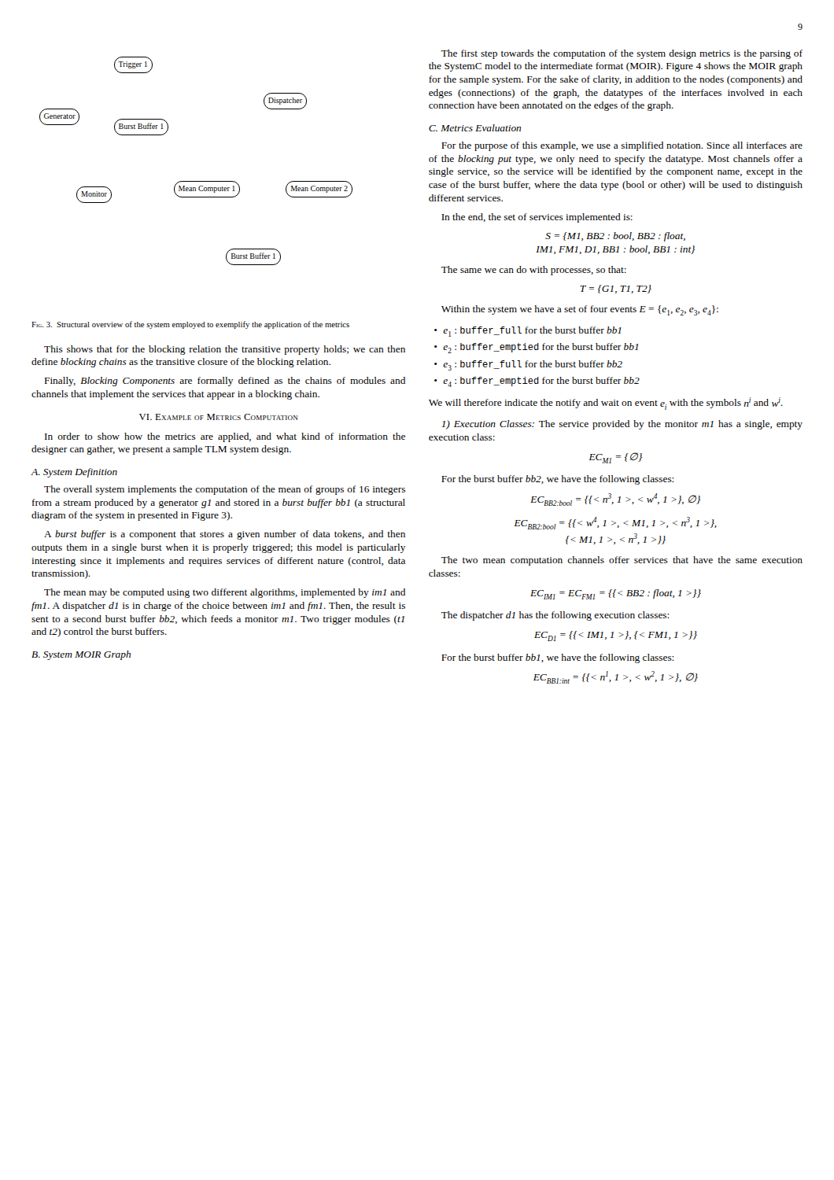9
Trigger 1
Generator
Burst Buffer 1
Dispatcher
Monitor
Mean Computer 1
Mean Computer 2
Burst Buffer 1
Fig. 3. Structural overview of the system employed to exemplify the application of the metrics
This shows that for the blocking relation the transitive property holds; we can then define blocking chains as the transitive closure of the blocking relation.
Finally, Blocking Components are formally defined as the chains of modules and channels that implement the services that appear in a blocking chain.
VI. Example of Metrics Computation
In order to show how the metrics are applied, and what kind of information the designer can gather, we present a sample TLM system design.
A. System Definition
The overall system implements the computation of the mean of groups of 16 integers from a stream produced by a generator g1 and stored in a burst buffer bb1 (a structural diagram of the system in presented in Figure 3).
A burst buffer is a component that stores a given number of data tokens, and then outputs them in a single burst when it is properly triggered; this model is particularly interesting since it implements and requires services of different nature (control, data transmission).
The mean may be computed using two different algorithms, implemented by im1 and fm1. A dispatcher d1 is in charge of the choice between im1 and fm1. Then, the result is sent to a second burst buffer bb2, which feeds a monitor m1. Two trigger modules (t1 and t2) control the burst buffers.
B. System MOIR Graph
The first step towards the computation of the system design metrics is the parsing of the SystemC model to the intermediate format (MOIR). Figure 4 shows the MOIR graph for the sample system. For the sake of clarity, in addition to the nodes (components) and edges (connections) of the graph, the datatypes of the interfaces involved in each connection have been annotated on the edges of the graph.
C. Metrics Evaluation
For the purpose of this example, we use a simplified notation. Since all interfaces are of the blocking put type, we only need to specify the datatype. Most channels offer a single service, so the service will be identified by the component name, except in the case of the burst buffer, where the data type (bool or other) will be used to distinguish different services.
In the end, the set of services implemented is:
S = {M1, BB2 : bool, BB2 : float,
IM1, FM1, D1, BB1 : bool, BB1 : int}
The same we can do with processes, so that:
T = {G1, T1, T2}
Within the system we have a set of four events E = {e1, e2, e3, e4}:
e1 : buffer_full for the burst buffer bb1
e2 : buffer_emptied for the burst buffer bb1
e3 : buffer_full for the burst buffer bb2
e4 : buffer_emptied for the burst buffer bb2
We will therefore indicate the notify and wait on event ei with the symbols ni and wi.
1) Execution Classes: The service provided by the monitor m1 has a single, empty execution class:
ECM1 = {∅}
For the burst buffer bb2, we have the following classes:
ECBB2:bool = {{< n3, 1 >, < w4, 1 >}, ∅}
ECBB2:bool = {{< w4, 1 >, < M1, 1 >, < n3, 1 >},
{< M1, 1 >, < n3, 1 >}}
The two mean computation channels offer services that have the same execution classes:
ECIM1 = ECFM1 = {{< BB2 : float, 1 >}}
The dispatcher d1 has the following execution classes:
ECD1 = {{< IM1, 1 >}, {< FM1, 1 >}}
For the burst buffer bb1, we have the following classes:
ECBB1:int = {{< n1, 1 >, < w2, 1 >}, ∅}